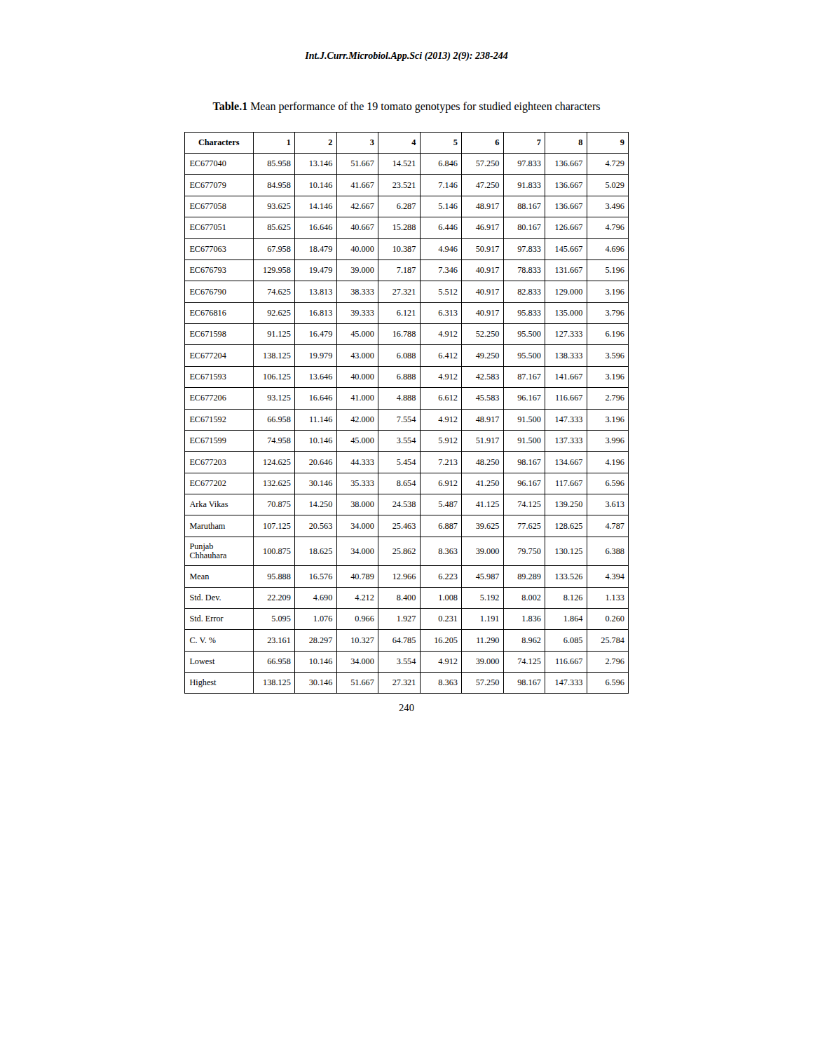Int.J.Curr.Microbiol.App.Sci (2013) 2(9): 238-244
Table.1 Mean performance of the 19 tomato genotypes for studied eighteen characters
| Characters | 1 | 2 | 3 | 4 | 5 | 6 | 7 | 8 | 9 |
| --- | --- | --- | --- | --- | --- | --- | --- | --- | --- |
| EC677040 | 85.958 | 13.146 | 51.667 | 14.521 | 6.846 | 57.250 | 97.833 | 136.667 | 4.729 |
| EC677079 | 84.958 | 10.146 | 41.667 | 23.521 | 7.146 | 47.250 | 91.833 | 136.667 | 5.029 |
| EC677058 | 93.625 | 14.146 | 42.667 | 6.287 | 5.146 | 48.917 | 88.167 | 136.667 | 3.496 |
| EC677051 | 85.625 | 16.646 | 40.667 | 15.288 | 6.446 | 46.917 | 80.167 | 126.667 | 4.796 |
| EC677063 | 67.958 | 18.479 | 40.000 | 10.387 | 4.946 | 50.917 | 97.833 | 145.667 | 4.696 |
| EC676793 | 129.958 | 19.479 | 39.000 | 7.187 | 7.346 | 40.917 | 78.833 | 131.667 | 5.196 |
| EC676790 | 74.625 | 13.813 | 38.333 | 27.321 | 5.512 | 40.917 | 82.833 | 129.000 | 3.196 |
| EC676816 | 92.625 | 16.813 | 39.333 | 6.121 | 6.313 | 40.917 | 95.833 | 135.000 | 3.796 |
| EC671598 | 91.125 | 16.479 | 45.000 | 16.788 | 4.912 | 52.250 | 95.500 | 127.333 | 6.196 |
| EC677204 | 138.125 | 19.979 | 43.000 | 6.088 | 6.412 | 49.250 | 95.500 | 138.333 | 3.596 |
| EC671593 | 106.125 | 13.646 | 40.000 | 6.888 | 4.912 | 42.583 | 87.167 | 141.667 | 3.196 |
| EC677206 | 93.125 | 16.646 | 41.000 | 4.888 | 6.612 | 45.583 | 96.167 | 116.667 | 2.796 |
| EC671592 | 66.958 | 11.146 | 42.000 | 7.554 | 4.912 | 48.917 | 91.500 | 147.333 | 3.196 |
| EC671599 | 74.958 | 10.146 | 45.000 | 3.554 | 5.912 | 51.917 | 91.500 | 137.333 | 3.996 |
| EC677203 | 124.625 | 20.646 | 44.333 | 5.454 | 7.213 | 48.250 | 98.167 | 134.667 | 4.196 |
| EC677202 | 132.625 | 30.146 | 35.333 | 8.654 | 6.912 | 41.250 | 96.167 | 117.667 | 6.596 |
| Arka Vikas | 70.875 | 14.250 | 38.000 | 24.538 | 5.487 | 41.125 | 74.125 | 139.250 | 3.613 |
| Marutham | 107.125 | 20.563 | 34.000 | 25.463 | 6.887 | 39.625 | 77.625 | 128.625 | 4.787 |
| Punjab Chhauhara | 100.875 | 18.625 | 34.000 | 25.862 | 8.363 | 39.000 | 79.750 | 130.125 | 6.388 |
| Mean | 95.888 | 16.576 | 40.789 | 12.966 | 6.223 | 45.987 | 89.289 | 133.526 | 4.394 |
| Std. Dev. | 22.209 | 4.690 | 4.212 | 8.400 | 1.008 | 5.192 | 8.002 | 8.126 | 1.133 |
| Std. Error | 5.095 | 1.076 | 0.966 | 1.927 | 0.231 | 1.191 | 1.836 | 1.864 | 0.260 |
| C. V. % | 23.161 | 28.297 | 10.327 | 64.785 | 16.205 | 11.290 | 8.962 | 6.085 | 25.784 |
| Lowest | 66.958 | 10.146 | 34.000 | 3.554 | 4.912 | 39.000 | 74.125 | 116.667 | 2.796 |
| Highest | 138.125 | 30.146 | 51.667 | 27.321 | 8.363 | 57.250 | 98.167 | 147.333 | 6.596 |
240